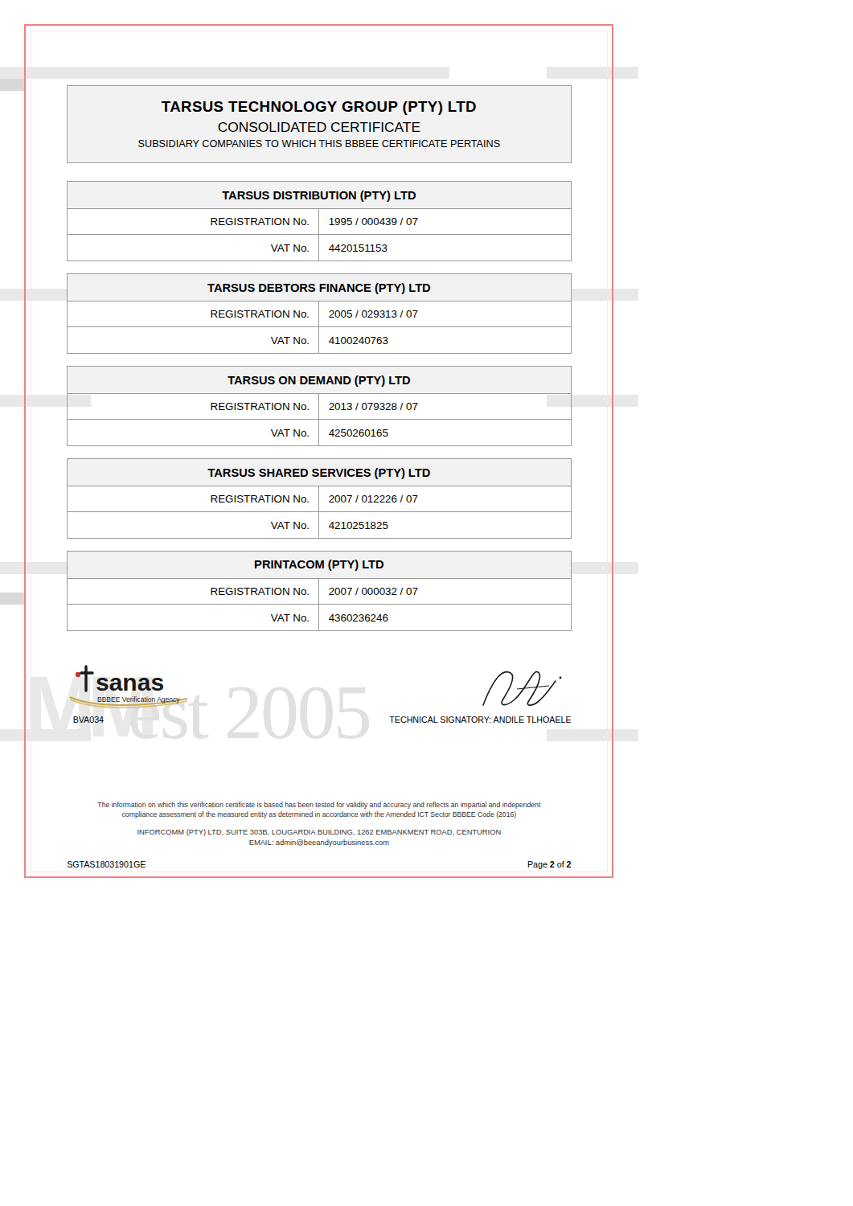MM
est 2005
TARSUS TECHNOLOGY GROUP (PTY) LTD
CONSOLIDATED CERTIFICATE
SUBSIDIARY COMPANIES TO WHICH THIS BBBEE CERTIFICATE PERTAINS
| TARSUS DISTRIBUTION (PTY) LTD |
| --- |
| REGISTRATION No. | 1995 / 000439 / 07 |
| VAT No. | 4420151153 |
| TARSUS DEBTORS FINANCE (PTY) LTD |
| --- |
| REGISTRATION No. | 2005 / 029313 / 07 |
| VAT No. | 4100240763 |
| TARSUS ON DEMAND (PTY) LTD |
| --- |
| REGISTRATION No. | 2013 / 079328 / 07 |
| VAT No. | 4250260165 |
| TARSUS SHARED SERVICES (PTY) LTD |
| --- |
| REGISTRATION No. | 2007 / 012226 / 07 |
| VAT No. | 4210251825 |
| PRINTACOM (PTY) LTD |
| --- |
| REGISTRATION No. | 2007 / 000032 / 07 |
| VAT No. | 4360236246 |
sanas BBBEE Verification Agency
BVA034
TECHNICAL SIGNATORY: ANDILE TLHOAELE
The information on which this verification certificate is based has been tested for validity and accuracy and reflects an impartial and independent
compliance assessment of the measured entity as determined in accordance with the Amended ICT Sector BBBEE Code (2016)
INFORCOMM (PTY) LTD, SUITE 303B, LOUGARDIA BUILDING, 1262 EMBANKMENT ROAD, CENTURION
EMAIL: admin@beeandyourbusiness.com
SGTAS18031901GE
Page 2 of 2